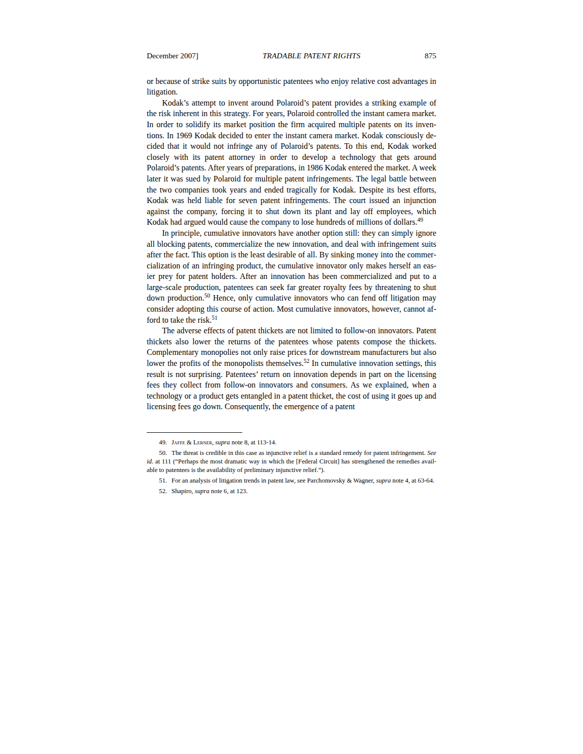December 2007] TRADABLE PATENT RIGHTS 875
or because of strike suits by opportunistic patentees who enjoy relative cost advantages in litigation.
Kodak’s attempt to invent around Polaroid’s patent provides a striking example of the risk inherent in this strategy. For years, Polaroid controlled the instant camera market. In order to solidify its market position the firm acquired multiple patents on its inventions. In 1969 Kodak decided to enter the instant camera market. Kodak consciously decided that it would not infringe any of Polaroid’s patents. To this end, Kodak worked closely with its patent attorney in order to develop a technology that gets around Polaroid’s patents. After years of preparations, in 1986 Kodak entered the market. A week later it was sued by Polaroid for multiple patent infringements. The legal battle between the two companies took years and ended tragically for Kodak. Despite its best efforts, Kodak was held liable for seven patent infringements. The court issued an injunction against the company, forcing it to shut down its plant and lay off employees, which Kodak had argued would cause the company to lose hundreds of millions of dollars.49
In principle, cumulative innovators have another option still: they can simply ignore all blocking patents, commercialize the new innovation, and deal with infringement suits after the fact. This option is the least desirable of all. By sinking money into the commercialization of an infringing product, the cumulative innovator only makes herself an easier prey for patent holders. After an innovation has been commercialized and put to a large-scale production, patentees can seek far greater royalty fees by threatening to shut down production.50 Hence, only cumulative innovators who can fend off litigation may consider adopting this course of action. Most cumulative innovators, however, cannot afford to take the risk.51
The adverse effects of patent thickets are not limited to follow-on innovators. Patent thickets also lower the returns of the patentees whose patents compose the thickets. Complementary monopolies not only raise prices for downstream manufacturers but also lower the profits of the monopolists themselves.52 In cumulative innovation settings, this result is not surprising. Patentees’ return on innovation depends in part on the licensing fees they collect from follow-on innovators and consumers. As we explained, when a technology or a product gets entangled in a patent thicket, the cost of using it goes up and licensing fees go down. Consequently, the emergence of a patent
49. Jaffe & Lerner, supra note 8, at 113-14.
50. The threat is credible in this case as injunctive relief is a standard remedy for patent infringement. See id. at 111 (“Perhaps the most dramatic way in which the [Federal Circuit] has strengthened the remedies available to patentees is the availability of preliminary injunctive relief.”).
51. For an analysis of litigation trends in patent law, see Parchomovsky & Wagner, supra note 4, at 63-64.
52. Shapiro, supra note 6, at 123.